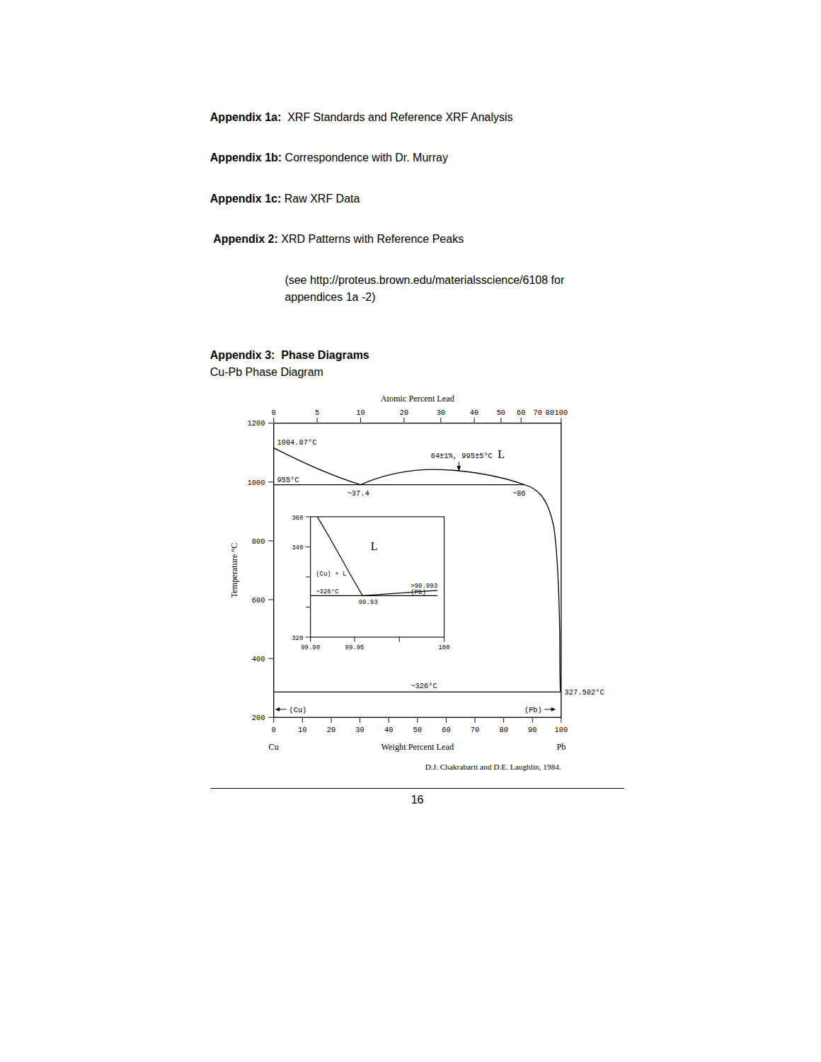Appendix 1a: XRF Standards and Reference XRF Analysis
Appendix 1b: Correspondence with Dr. Murray
Appendix 1c: Raw XRF Data
Appendix 2: XRD Patterns with Reference Peaks
(see http://proteus.brown.edu/materialsscience/6108 for appendices 1a -2)
Appendix 3: Phase Diagrams
Cu-Pb Phase Diagram
Atomic Percent Lead 0 5 10 20 30 40 50 60 70 80 100 1200 1000 800 600 400 200 Temperature °C 0 10 20 30 40 50 60 70 80 90 100 Weight Percent Lead Cu Pb 1084.87°C 955°C ~37.4 ~86 L 64±1%, 995±5°C ~326°C 327.502°C (Cu) (Pb) 360 340 320 99.90 99.95 100 L (Cu) + L ~326°C 99.93 >99.993 (Pb) D.J. Chakrabarti and D.E. Laughlin, 1984.
16